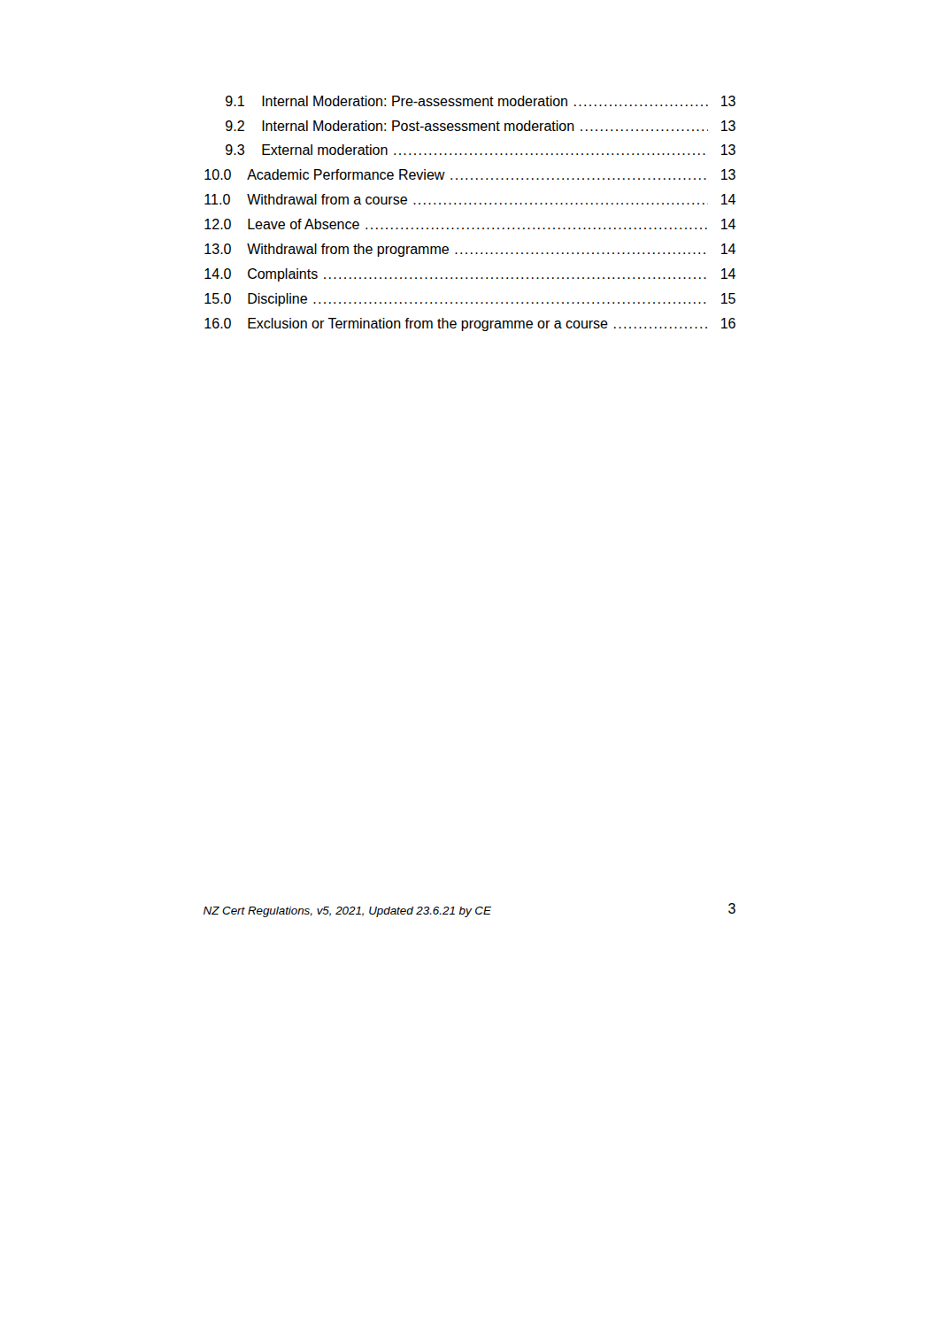9.1 Internal Moderation: Pre-assessment moderation ........................................................... 13
9.2 Internal Moderation: Post-assessment moderation .......................................................... 13
9.3 External moderation ......................................................................................... 13
10.0 Academic Performance Review .......................................................................... 13
11.0 Withdrawal from a course .................................................................................. 14
12.0 Leave of Absence ............................................................................................ 14
13.0 Withdrawal from the programme ....................................................................... 14
14.0 Complaints ......................................................................................................... 14
15.0 Discipline ........................................................................................................... 15
16.0 Exclusion or Termination from the programme or a course ................................................. 16
NZ Cert Regulations, v5, 2021, Updated 23.6.21 by CE 3